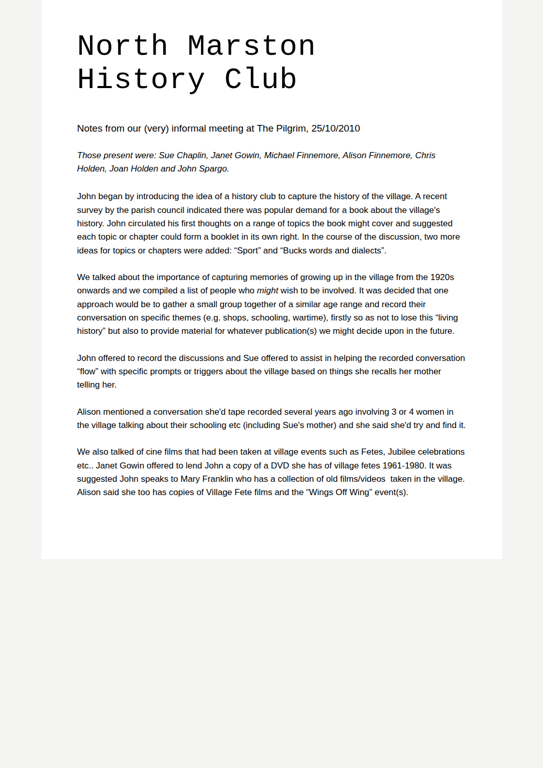North Marston
History Club
Notes from our (very) informal meeting at The Pilgrim, 25/10/2010
Those present were: Sue Chaplin, Janet Gowin, Michael Finnemore, Alison Finnemore, Chris Holden, Joan Holden and John Spargo.
John began by introducing the idea of a history club to capture the history of the village. A recent survey by the parish council indicated there was popular demand for a book about the village's history. John circulated his first thoughts on a range of topics the book might cover and suggested each topic or chapter could form a booklet in its own right. In the course of the discussion, two more ideas for topics or chapters were added: “Sport” and “Bucks words and dialects”.
We talked about the importance of capturing memories of growing up in the village from the 1920s onwards and we compiled a list of people who might wish to be involved. It was decided that one approach would be to gather a small group together of a similar age range and record their conversation on specific themes (e.g. shops, schooling, wartime), firstly so as not to lose this “living history” but also to provide material for whatever publication(s) we might decide upon in the future.
John offered to record the discussions and Sue offered to assist in helping the recorded conversation “flow” with specific prompts or triggers about the village based on things she recalls her mother telling her.
Alison mentioned a conversation she'd tape recorded several years ago involving 3 or 4 women in the village talking about their schooling etc (including Sue's mother) and she said she'd try and find it.
We also talked of cine films that had been taken at village events such as Fetes, Jubilee celebrations etc.. Janet Gowin offered to lend John a copy of a DVD she has of village fetes 1961-1980. It was suggested John speaks to Mary Franklin who has a collection of old films/videos taken in the village. Alison said she too has copies of Village Fete films and the “Wings Off Wing” event(s).